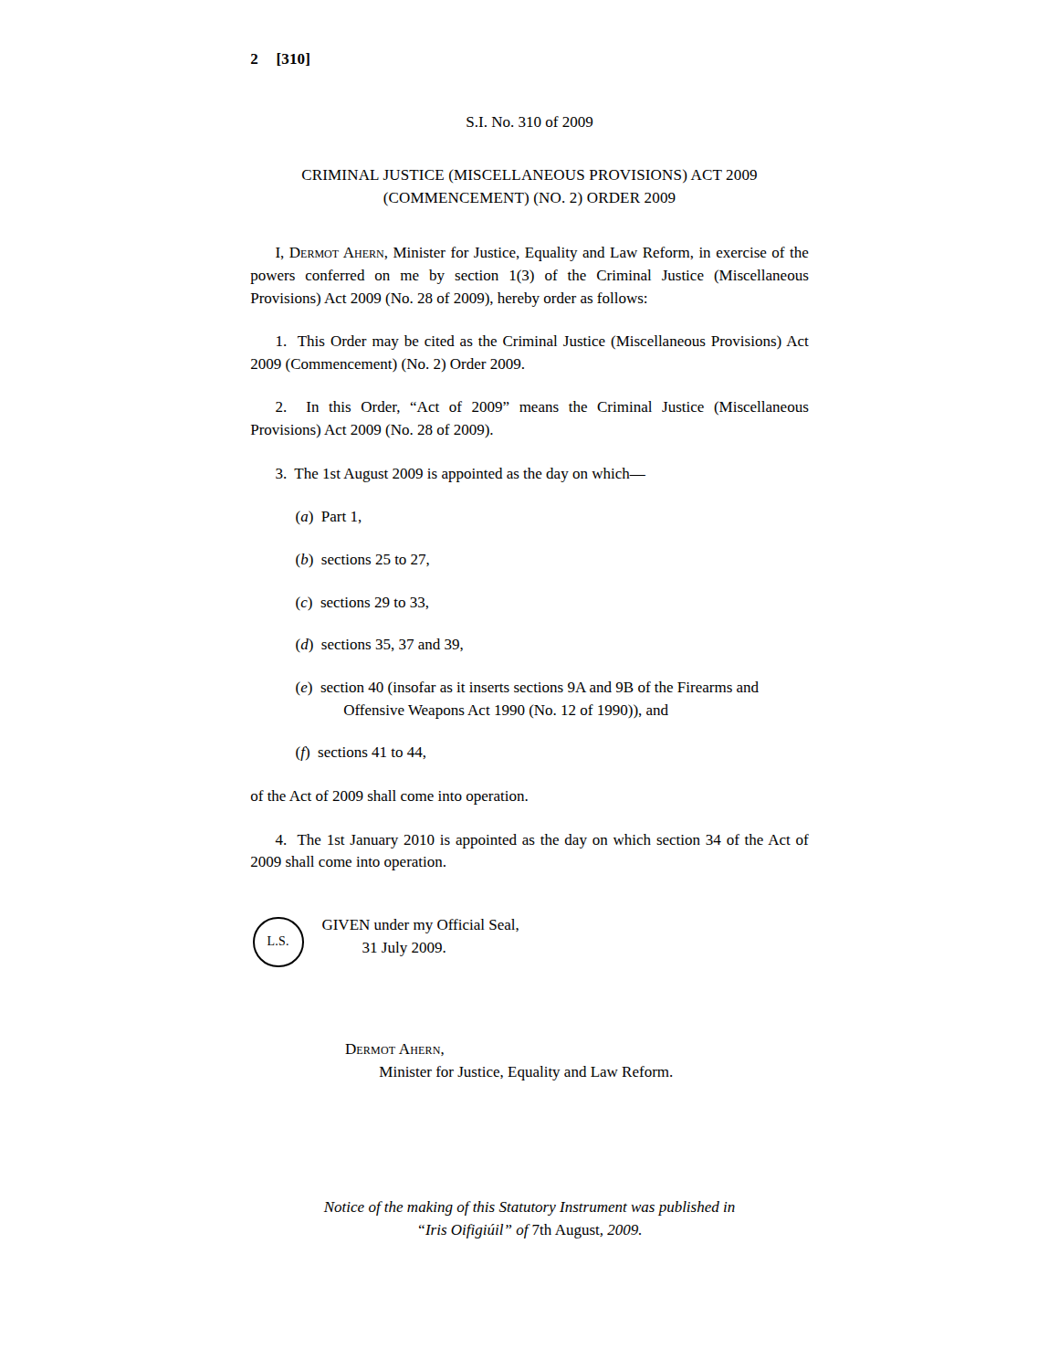2[310]
S.I. No. 310 of 2009
CRIMINAL JUSTICE (MISCELLANEOUS PROVISIONS) ACT 2009
(COMMENCEMENT) (NO. 2) ORDER 2009
I, Dermot Ahern, Minister for Justice, Equality and Law Reform, in exercise of the powers conferred on me by section 1(3) of the Criminal Justice (Miscellaneous Provisions) Act 2009 (No. 28 of 2009), hereby order as follows:
1. This Order may be cited as the Criminal Justice (Miscellaneous Provisions) Act 2009 (Commencement) (No. 2) Order 2009.
2. In this Order, “Act of 2009” means the Criminal Justice (Miscellaneous Provisions) Act 2009 (No. 28 of 2009).
3. The 1st August 2009 is appointed as the day on which—
(a) Part 1,
(b) sections 25 to 27,
(c) sections 29 to 33,
(d) sections 35, 37 and 39,
(e) section 40 (insofar as it inserts sections 9A and 9B of the Firearms and Offensive Weapons Act 1990 (No. 12 of 1990)), and
(f) sections 41 to 44,
of the Act of 2009 shall come into operation.
4. The 1st January 2010 is appointed as the day on which section 34 of the Act of 2009 shall come into operation.
L.S.
GIVEN under my Official Seal, 31 July 2009.
Dermot Ahern, Minister for Justice, Equality and Law Reform.
Notice of the making of this Statutory Instrument was published in “Iris Oifigiúil” of 7th August, 2009.